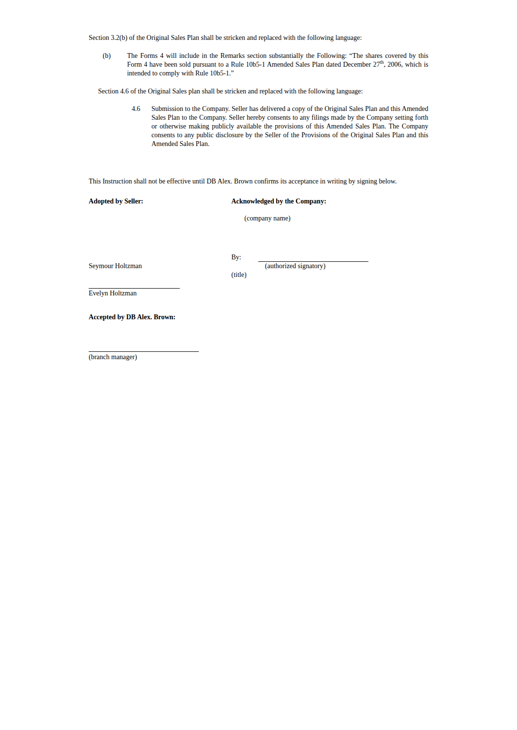Section 3.2(b) of the Original Sales Plan shall be stricken and replaced with the following language:
(b)
The Forms 4 will include in the Remarks section substantially the Following: “The shares covered by this Form 4 have been sold pursuant to a Rule 10b5-1 Amended Sales Plan dated December 27th, 2006, which is intended to comply with Rule 10b5-1.”
Section 4.6 of the Original Sales plan shall be stricken and replaced with the following language:
4.6
Submission to the Company. Seller has delivered a copy of the Original Sales Plan and this Amended Sales Plan to the Company. Seller hereby consents to any filings made by the Company setting forth or otherwise making publicly available the provisions of this Amended Sales Plan. The Company consents to any public disclosure by the Seller of the Provisions of the Original Sales Plan and this Amended Sales Plan.
This Instruction shall not be effective until DB Alex. Brown confirms its acceptance in writing by signing below.
| Adopted by Seller: | | Acknowledged by the Company: |
| | | (company name) |
| | | By: |
| Seymour Holtzman | | (authorized signatory) |
| | | (title) |
| Evelyn Holtzman | | |
| Accepted by DB Alex. Brown: | | |
| (branch manager) | | |